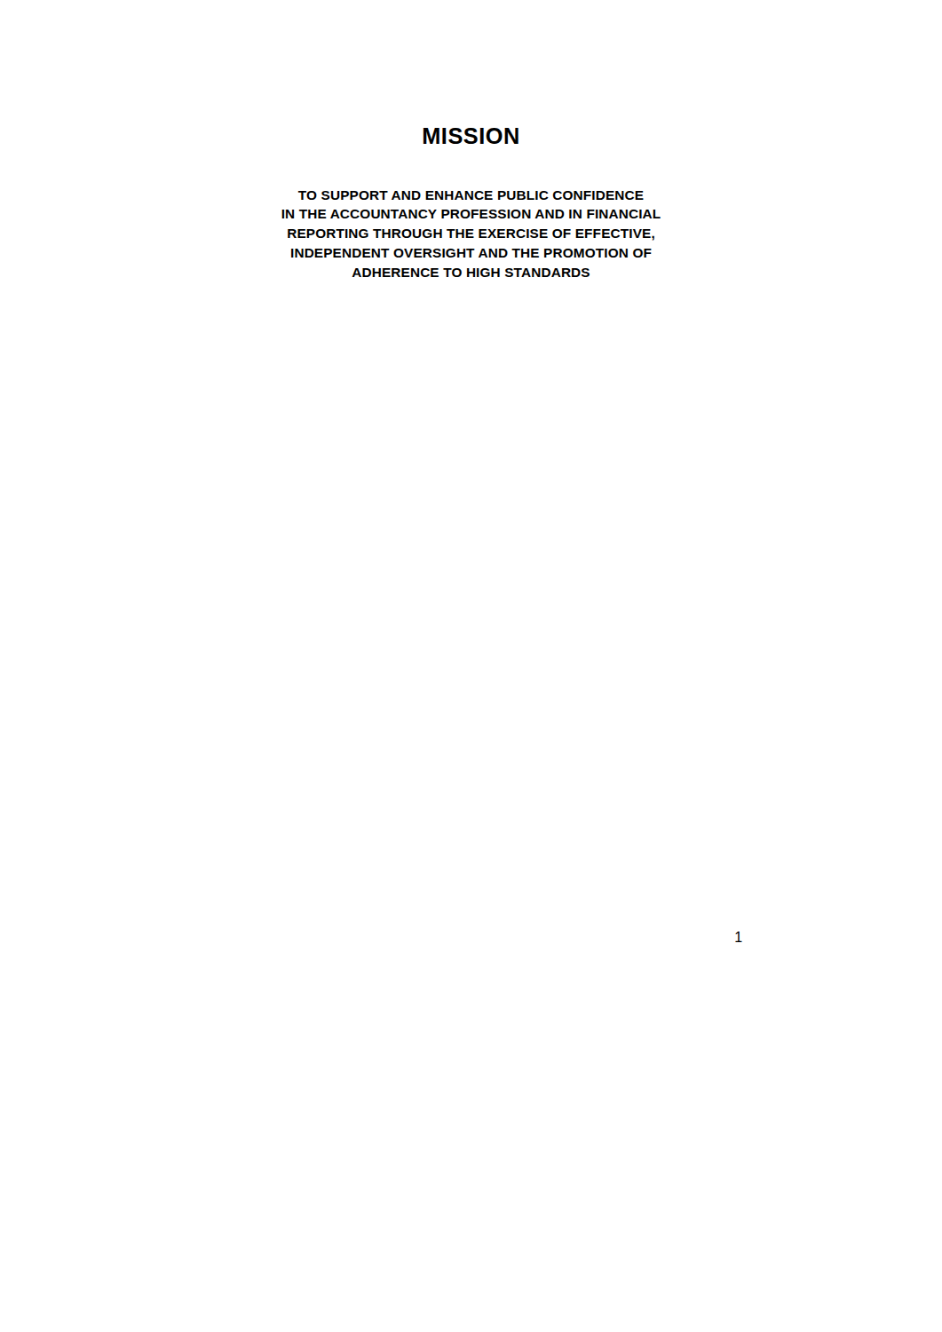MISSION
TO SUPPORT AND ENHANCE PUBLIC CONFIDENCE
IN THE ACCOUNTANCY PROFESSION AND IN FINANCIAL
REPORTING THROUGH THE EXERCISE OF EFFECTIVE,
INDEPENDENT OVERSIGHT AND THE PROMOTION OF
ADHERENCE TO HIGH STANDARDS
1